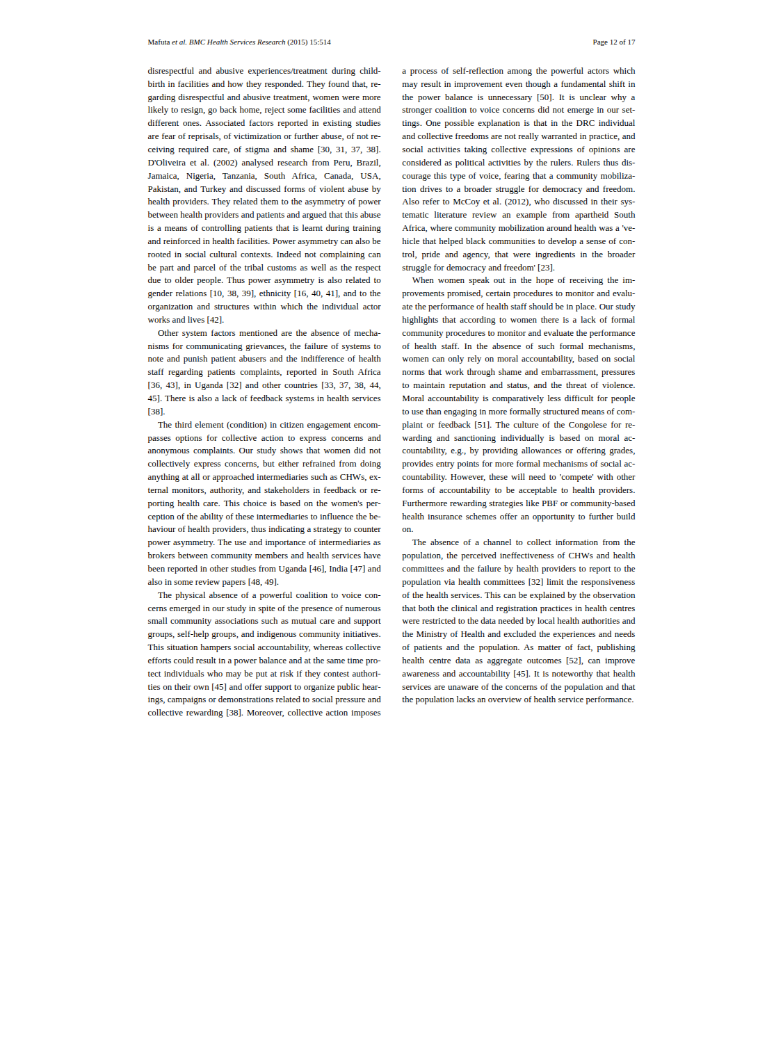Mafuta et al. BMC Health Services Research (2015) 15:514 Page 12 of 17
disrespectful and abusive experiences/treatment during childbirth in facilities and how they responded. They found that, regarding disrespectful and abusive treatment, women were more likely to resign, go back home, reject some facilities and attend different ones. Associated factors reported in existing studies are fear of reprisals, of victimization or further abuse, of not receiving required care, of stigma and shame [30, 31, 37, 38]. D'Oliveira et al. (2002) analysed research from Peru, Brazil, Jamaica, Nigeria, Tanzania, South Africa, Canada, USA, Pakistan, and Turkey and discussed forms of violent abuse by health providers. They related them to the asymmetry of power between health providers and patients and argued that this abuse is a means of controlling patients that is learnt during training and reinforced in health facilities. Power asymmetry can also be rooted in social cultural contexts. Indeed not complaining can be part and parcel of the tribal customs as well as the respect due to older people. Thus power asymmetry is also related to gender relations [10, 38, 39], ethnicity [16, 40, 41], and to the organization and structures within which the individual actor works and lives [42].
Other system factors mentioned are the absence of mechanisms for communicating grievances, the failure of systems to note and punish patient abusers and the indifference of health staff regarding patients complaints, reported in South Africa [36, 43], in Uganda [32] and other countries [33, 37, 38, 44, 45]. There is also a lack of feedback systems in health services [38].
The third element (condition) in citizen engagement encompasses options for collective action to express concerns and anonymous complaints. Our study shows that women did not collectively express concerns, but either refrained from doing anything at all or approached intermediaries such as CHWs, external monitors, authority, and stakeholders in feedback or reporting health care. This choice is based on the women's perception of the ability of these intermediaries to influence the behaviour of health providers, thus indicating a strategy to counter power asymmetry. The use and importance of intermediaries as brokers between community members and health services have been reported in other studies from Uganda [46], India [47] and also in some review papers [48, 49].
The physical absence of a powerful coalition to voice concerns emerged in our study in spite of the presence of numerous small community associations such as mutual care and support groups, self-help groups, and indigenous community initiatives. This situation hampers social accountability, whereas collective efforts could result in a power balance and at the same time protect individuals who may be put at risk if they contest authorities on their own [45] and offer support to organize public hearings, campaigns or demonstrations related to social pressure and collective rewarding [38]. Moreover, collective action imposes a process of self-reflection among the powerful actors which may result in improvement even though a fundamental shift in the power balance is unnecessary [50]. It is unclear why a stronger coalition to voice concerns did not emerge in our settings. One possible explanation is that in the DRC individual and collective freedoms are not really warranted in practice, and social activities taking collective expressions of opinions are considered as political activities by the rulers. Rulers thus discourage this type of voice, fearing that a community mobilization drives to a broader struggle for democracy and freedom. Also refer to McCoy et al. (2012), who discussed in their systematic literature review an example from apartheid South Africa, where community mobilization around health was a 'vehicle that helped black communities to develop a sense of control, pride and agency, that were ingredients in the broader struggle for democracy and freedom' [23].
When women speak out in the hope of receiving the improvements promised, certain procedures to monitor and evaluate the performance of health staff should be in place. Our study highlights that according to women there is a lack of formal community procedures to monitor and evaluate the performance of health staff. In the absence of such formal mechanisms, women can only rely on moral accountability, based on social norms that work through shame and embarrassment, pressures to maintain reputation and status, and the threat of violence. Moral accountability is comparatively less difficult for people to use than engaging in more formally structured means of complaint or feedback [51]. The culture of the Congolese for rewarding and sanctioning individually is based on moral accountability, e.g., by providing allowances or offering grades, provides entry points for more formal mechanisms of social accountability. However, these will need to 'compete' with other forms of accountability to be acceptable to health providers. Furthermore rewarding strategies like PBF or community-based health insurance schemes offer an opportunity to further build on.
The absence of a channel to collect information from the population, the perceived ineffectiveness of CHWs and health committees and the failure by health providers to report to the population via health committees [32] limit the responsiveness of the health services. This can be explained by the observation that both the clinical and registration practices in health centres were restricted to the data needed by local health authorities and the Ministry of Health and excluded the experiences and needs of patients and the population. As matter of fact, publishing health centre data as aggregate outcomes [52], can improve awareness and accountability [45]. It is noteworthy that health services are unaware of the concerns of the population and that the population lacks an overview of health service performance.